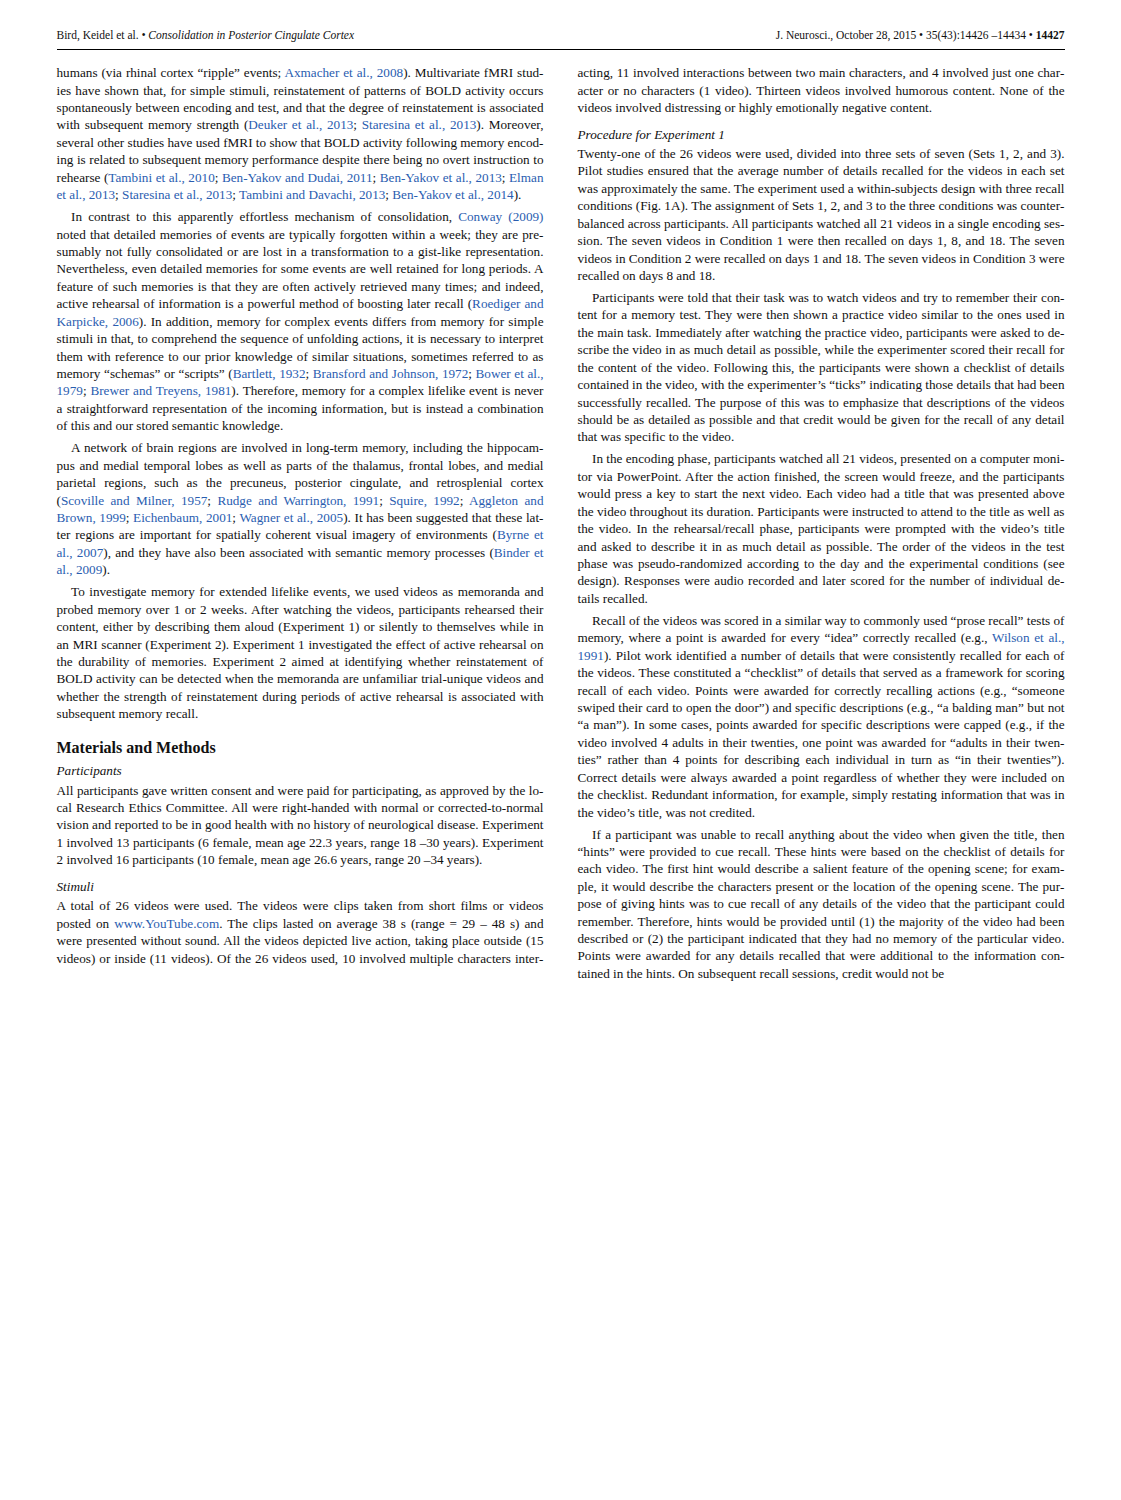Bird, Keidel et al. • Consolidation in Posterior Cingulate Cortex
J. Neurosci., October 28, 2015 • 35(43):14426 –14434 • 14427
humans (via rhinal cortex “ripple” events; Axmacher et al., 2008). Multivariate fMRI studies have shown that, for simple stimuli, reinstatement of patterns of BOLD activity occurs spontaneously between encoding and test, and that the degree of reinstatement is associated with subsequent memory strength (Deuker et al., 2013; Staresina et al., 2013). Moreover, several other studies have used fMRI to show that BOLD activity following memory encoding is related to subsequent memory performance despite there being no overt instruction to rehearse (Tambini et al., 2010; Ben-Yakov and Dudai, 2011; Ben-Yakov et al., 2013; Elman et al., 2013; Staresina et al., 2013; Tambini and Davachi, 2013; Ben-Yakov et al., 2014).
In contrast to this apparently effortless mechanism of consolidation, Conway (2009) noted that detailed memories of events are typically forgotten within a week; they are presumably not fully consolidated or are lost in a transformation to a gist-like representation. Nevertheless, even detailed memories for some events are well retained for long periods. A feature of such memories is that they are often actively retrieved many times; and indeed, active rehearsal of information is a powerful method of boosting later recall (Roediger and Karpicke, 2006). In addition, memory for complex events differs from memory for simple stimuli in that, to comprehend the sequence of unfolding actions, it is necessary to interpret them with reference to our prior knowledge of similar situations, sometimes referred to as memory “schemas” or “scripts” (Bartlett, 1932; Bransford and Johnson, 1972; Bower et al., 1979; Brewer and Treyens, 1981). Therefore, memory for a complex lifelike event is never a straightforward representation of the incoming information, but is instead a combination of this and our stored semantic knowledge.
A network of brain regions are involved in long-term memory, including the hippocampus and medial temporal lobes as well as parts of the thalamus, frontal lobes, and medial parietal regions, such as the precuneus, posterior cingulate, and retrosplenial cortex (Scoville and Milner, 1957; Rudge and Warrington, 1991; Squire, 1992; Aggleton and Brown, 1999; Eichenbaum, 2001; Wagner et al., 2005). It has been suggested that these latter regions are important for spatially coherent visual imagery of environments (Byrne et al., 2007), and they have also been associated with semantic memory processes (Binder et al., 2009).
To investigate memory for extended lifelike events, we used videos as memoranda and probed memory over 1 or 2 weeks. After watching the videos, participants rehearsed their content, either by describing them aloud (Experiment 1) or silently to themselves while in an MRI scanner (Experiment 2). Experiment 1 investigated the effect of active rehearsal on the durability of memories. Experiment 2 aimed at identifying whether reinstatement of BOLD activity can be detected when the memoranda are unfamiliar trial-unique videos and whether the strength of reinstatement during periods of active rehearsal is associated with subsequent memory recall.
Materials and Methods
Participants
All participants gave written consent and were paid for participating, as approved by the local Research Ethics Committee. All were right-handed with normal or corrected-to-normal vision and reported to be in good health with no history of neurological disease. Experiment 1 involved 13 participants (6 female, mean age 22.3 years, range 18 –30 years). Experiment 2 involved 16 participants (10 female, mean age 26.6 years, range 20 –34 years).
Stimuli
A total of 26 videos were used. The videos were clips taken from short films or videos posted on www.YouTube.com. The clips lasted on average 38 s (range = 29 – 48 s) and were presented without sound. All the videos depicted live action, taking place outside (15 videos) or inside (11 videos). Of the 26 videos used, 10 involved multiple characters interacting, 11 involved interactions between two main characters, and 4 involved just one character or no characters (1 video). Thirteen videos involved humorous content. None of the videos involved distressing or highly emotionally negative content.
Procedure for Experiment 1
Twenty-one of the 26 videos were used, divided into three sets of seven (Sets 1, 2, and 3). Pilot studies ensured that the average number of details recalled for the videos in each set was approximately the same. The experiment used a within-subjects design with three recall conditions (Fig. 1A). The assignment of Sets 1, 2, and 3 to the three conditions was counterbalanced across participants. All participants watched all 21 videos in a single encoding session. The seven videos in Condition 1 were then recalled on days 1, 8, and 18. The seven videos in Condition 2 were recalled on days 1 and 18. The seven videos in Condition 3 were recalled on days 8 and 18.
Participants were told that their task was to watch videos and try to remember their content for a memory test. They were then shown a practice video similar to the ones used in the main task. Immediately after watching the practice video, participants were asked to describe the video in as much detail as possible, while the experimenter scored their recall for the content of the video. Following this, the participants were shown a checklist of details contained in the video, with the experimenter’s “ticks” indicating those details that had been successfully recalled. The purpose of this was to emphasize that descriptions of the videos should be as detailed as possible and that credit would be given for the recall of any detail that was specific to the video.
In the encoding phase, participants watched all 21 videos, presented on a computer monitor via PowerPoint. After the action finished, the screen would freeze, and the participants would press a key to start the next video. Each video had a title that was presented above the video throughout its duration. Participants were instructed to attend to the title as well as the video. In the rehearsal/recall phase, participants were prompted with the video’s title and asked to describe it in as much detail as possible. The order of the videos in the test phase was pseudo-randomized according to the day and the experimental conditions (see design). Responses were audio recorded and later scored for the number of individual details recalled.
Recall of the videos was scored in a similar way to commonly used “prose recall” tests of memory, where a point is awarded for every “idea” correctly recalled (e.g., Wilson et al., 1991). Pilot work identified a number of details that were consistently recalled for each of the videos. These constituted a “checklist” of details that served as a framework for scoring recall of each video. Points were awarded for correctly recalling actions (e.g., “someone swiped their card to open the door”) and specific descriptions (e.g., “a balding man” but not “a man”). In some cases, points awarded for specific descriptions were capped (e.g., if the video involved 4 adults in their twenties, one point was awarded for “adults in their twenties” rather than 4 points for describing each individual in turn as “in their twenties”). Correct details were always awarded a point regardless of whether they were included on the checklist. Redundant information, for example, simply restating information that was in the video’s title, was not credited.
If a participant was unable to recall anything about the video when given the title, then “hints” were provided to cue recall. These hints were based on the checklist of details for each video. The first hint would describe a salient feature of the opening scene; for example, it would describe the characters present or the location of the opening scene. The purpose of giving hints was to cue recall of any details of the video that the participant could remember. Therefore, hints would be provided until (1) the majority of the video had been described or (2) the participant indicated that they had no memory of the particular video. Points were awarded for any details recalled that were additional to the information contained in the hints. On subsequent recall sessions, credit would not be